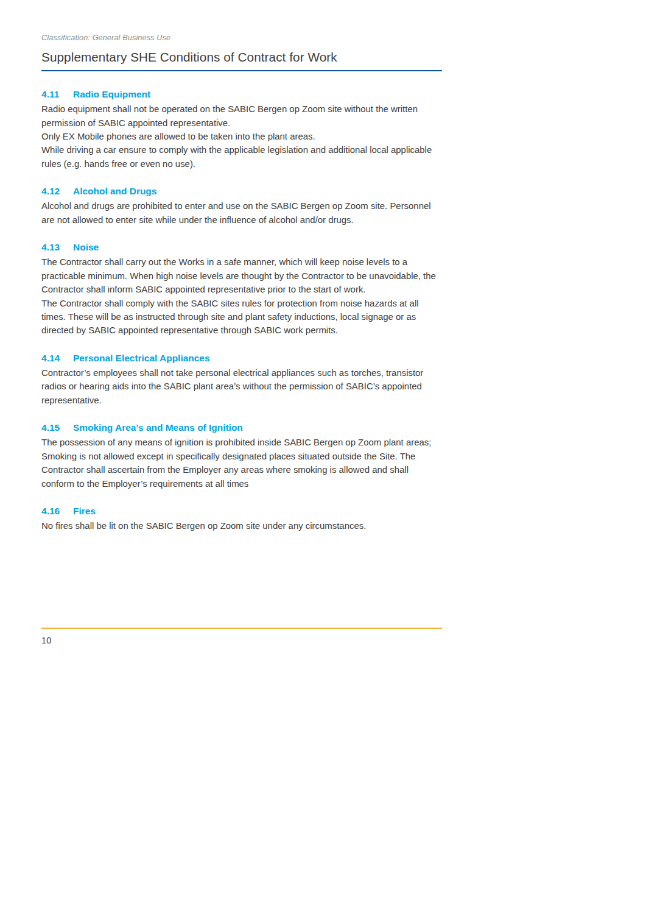Classification: General Business Use
Supplementary SHE Conditions of Contract for Work
4.11 Radio Equipment
Radio equipment shall not be operated on the SABIC Bergen op Zoom site without the written permission of SABIC appointed representative.
Only EX Mobile phones are allowed to be taken into the plant areas.
While driving a car ensure to comply with the applicable legislation and additional local applicable rules (e.g. hands free or even no use).
4.12 Alcohol and Drugs
Alcohol and drugs are prohibited to enter and use on the SABIC Bergen op Zoom site. Personnel are not allowed to enter site while under the influence of alcohol and/or drugs.
4.13 Noise
The Contractor shall carry out the Works in a safe manner, which will keep noise levels to a practicable minimum. When high noise levels are thought by the Contractor to be unavoidable, the Contractor shall inform SABIC appointed representative prior to the start of work.
The Contractor shall comply with the SABIC sites rules for protection from noise hazards at all times. These will be as instructed through site and plant safety inductions, local signage or as directed by SABIC appointed representative through SABIC work permits.
4.14 Personal Electrical Appliances
Contractor’s employees shall not take personal electrical appliances such as torches, transistor radios or hearing aids into the SABIC plant area’s without the permission of SABIC’s appointed representative.
4.15 Smoking Area’s and Means of Ignition
The possession of any means of ignition is prohibited inside SABIC Bergen op Zoom plant areas; Smoking is not allowed except in specifically designated places situated outside the Site. The Contractor shall ascertain from the Employer any areas where smoking is allowed and shall conform to the Employer’s requirements at all times
4.16 Fires
No fires shall be lit on the SABIC Bergen op Zoom site under any circumstances.
10